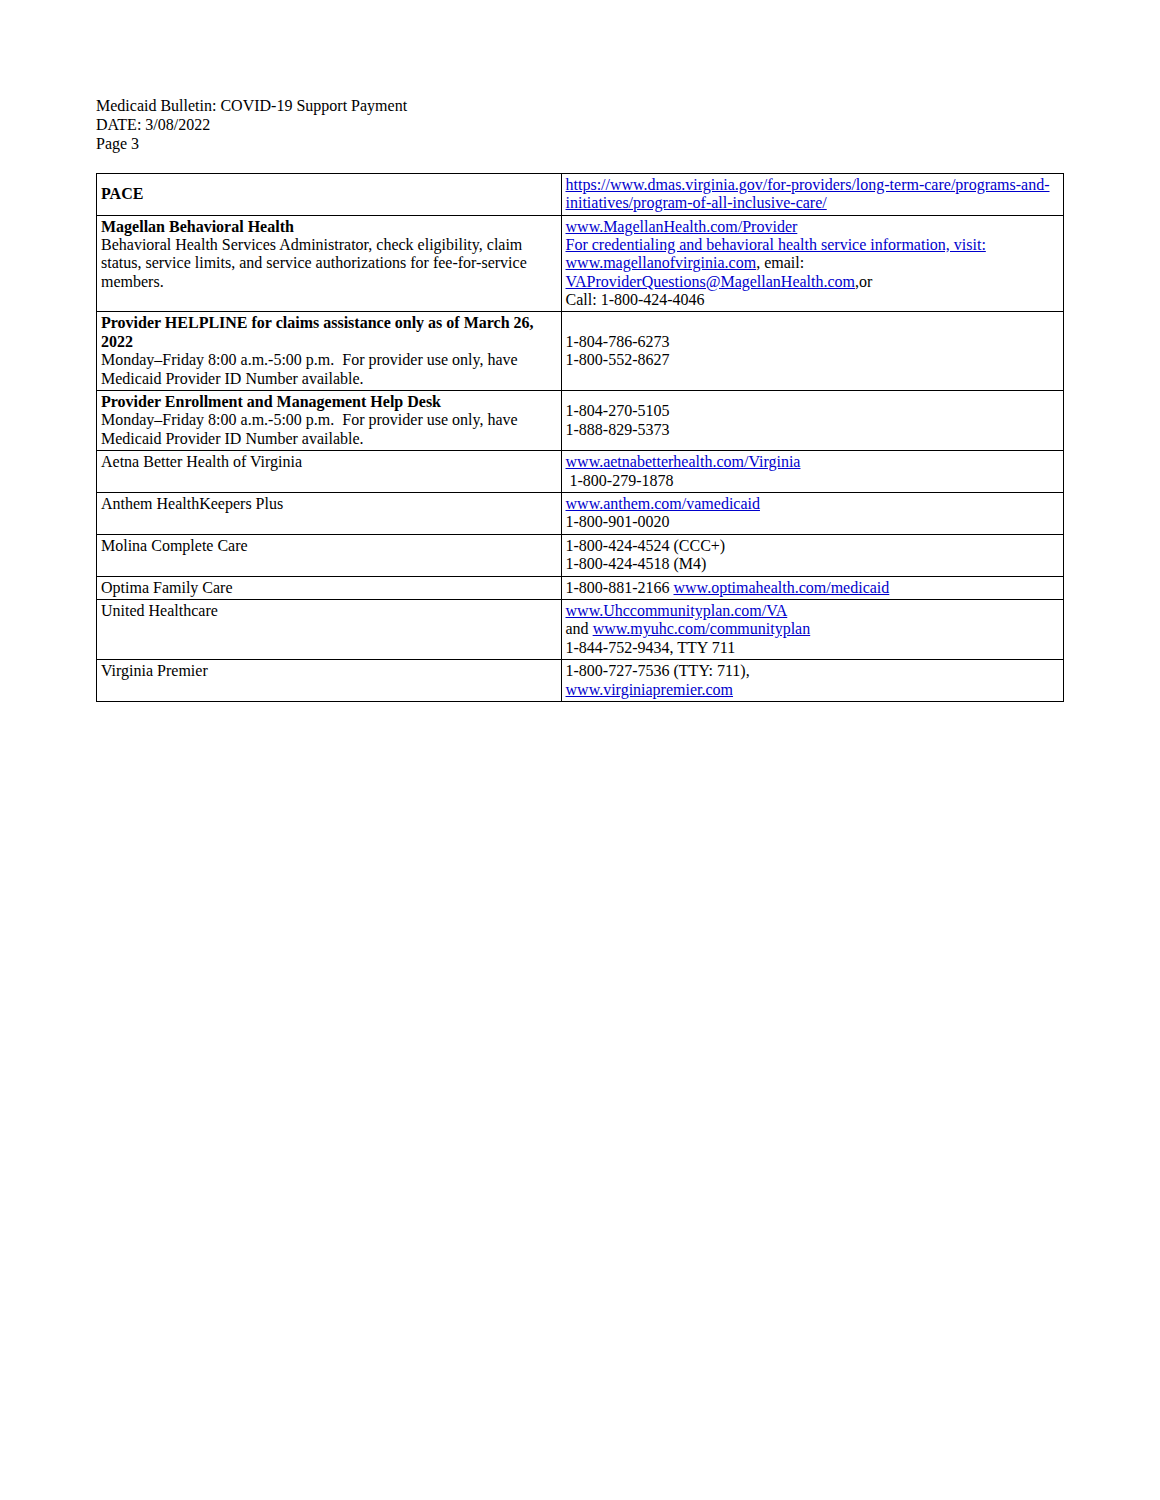Medicaid Bulletin: COVID-19 Support Payment
DATE: 3/08/2022
Page 3
| PACE | https://www.dmas.virginia.gov/for-providers/long-term-care/programs-and-initiatives/program-of-all-inclusive-care/ |
| Magellan Behavioral Health Behavioral Health Services Administrator, check eligibility, claim status, service limits, and service authorizations for fee-for-service members. | www.MagellanHealth.com/Provider For credentialing and behavioral health service information, visit: www.magellanofvirginia.com , email: VAProviderQuestions@MagellanHealth.com ,or Call: 1-800-424-4046 |
| Provider HELPLINE for claims assistance only as of March 26, 2022 Monday–Friday 8:00 a.m.-5:00 p.m. For provider use only, have Medicaid Provider ID Number available. | 1-804-786-6273 1-800-552-8627 |
| Provider Enrollment and Management Help Desk Monday–Friday 8:00 a.m.-5:00 p.m. For provider use only, have Medicaid Provider ID Number available. | 1-804-270-5105 1-888-829-5373 |
| Aetna Better Health of Virginia | www.aetnabetterhealth.com/Virginia 1-800-279-1878 |
| Anthem HealthKeepers Plus | www.anthem.com/vamedicaid 1-800-901-0020 |
| Molina Complete Care | 1-800-424-4524 (CCC+) 1-800-424-4518 (M4) |
| Optima Family Care | 1-800-881-2166 www.optimahealth.com/medicaid |
| United Healthcare | www.Uhccommunityplan.com/VA and www.myuhc.com/communityplan 1-844-752-9434, TTY 711 |
| Virginia Premier | 1-800-727-7536 (TTY: 711), www.virginiapremier.com |